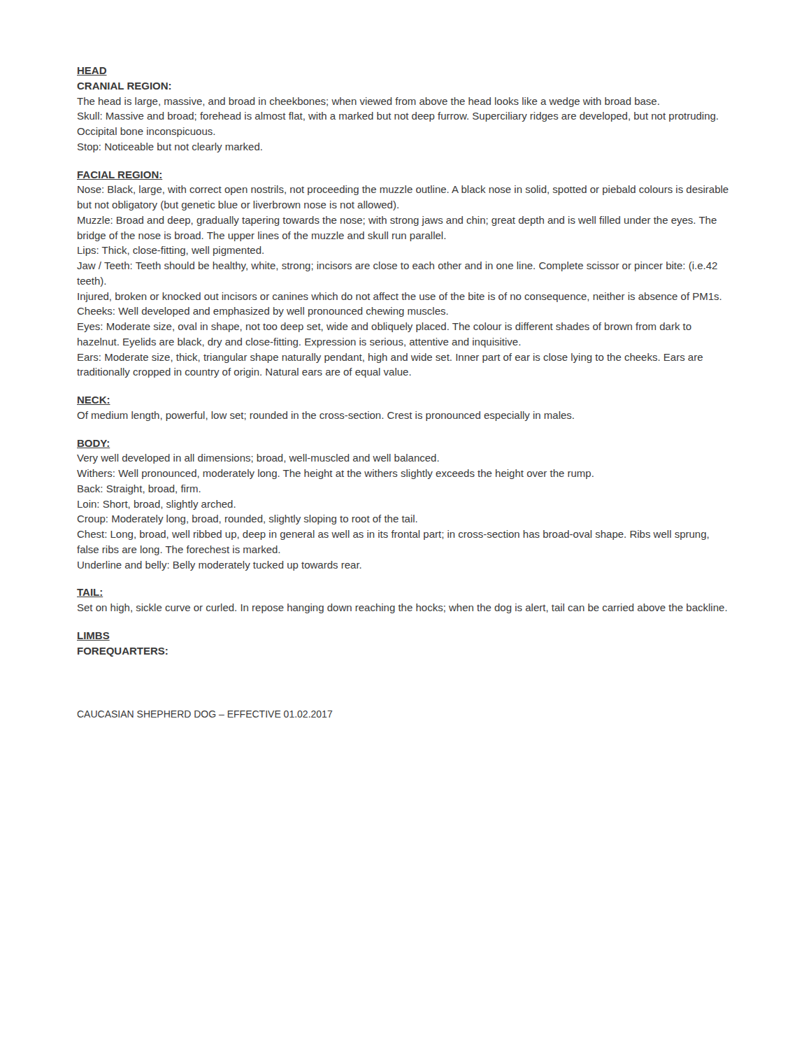HEAD
CRANIAL REGION:
The head is large, massive, and broad in cheekbones; when viewed from above the head looks like a wedge with broad base.
Skull: Massive and broad; forehead is almost flat, with a marked but not deep furrow. Superciliary ridges are developed, but not protruding. Occipital bone inconspicuous.
Stop: Noticeable but not clearly marked.
FACIAL REGION:
Nose: Black, large, with correct open nostrils, not proceeding the muzzle outline. A black nose in solid, spotted or piebald colours is desirable but not obligatory (but genetic blue or liverbrown nose is not allowed).
Muzzle: Broad and deep, gradually tapering towards the nose; with strong jaws and chin; great depth and is well filled under the eyes. The bridge of the nose is broad. The upper lines of the muzzle and skull run parallel.
Lips: Thick, close-fitting, well pigmented.
Jaw / Teeth: Teeth should be healthy, white, strong; incisors are close to each other and in one line. Complete scissor or pincer bite: (i.e.42 teeth).
Injured, broken or knocked out incisors or canines which do not affect the use of the bite is of no consequence, neither is absence of PM1s.
Cheeks: Well developed and emphasized by well pronounced chewing muscles.
Eyes: Moderate size, oval in shape, not too deep set, wide and obliquely placed. The colour is different shades of brown from dark to hazelnut. Eyelids are black, dry and close-fitting. Expression is serious, attentive and inquisitive.
Ears: Moderate size, thick, triangular shape naturally pendant, high and wide set. Inner part of ear is close lying to the cheeks. Ears are traditionally cropped in country of origin. Natural ears are of equal value.
NECK:
Of medium length, powerful, low set; rounded in the cross-section. Crest is pronounced especially in males.
BODY:
Very well developed in all dimensions; broad, well-muscled and well balanced.
Withers: Well pronounced, moderately long. The height at the withers slightly exceeds the height over the rump.
Back: Straight, broad, firm.
Loin: Short, broad, slightly arched.
Croup: Moderately long, broad, rounded, slightly sloping to root of the tail.
Chest: Long, broad, well ribbed up, deep in general as well as in its frontal part; in cross-section has broad-oval shape. Ribs well sprung, false ribs are long. The forechest is marked.
Underline and belly: Belly moderately tucked up towards rear.
TAIL:
Set on high, sickle curve or curled. In repose hanging down reaching the hocks; when the dog is alert, tail can be carried above the backline.
LIMBS
FOREQUARTERS:
CAUCASIAN SHEPHERD DOG – EFFECTIVE 01.02.2017